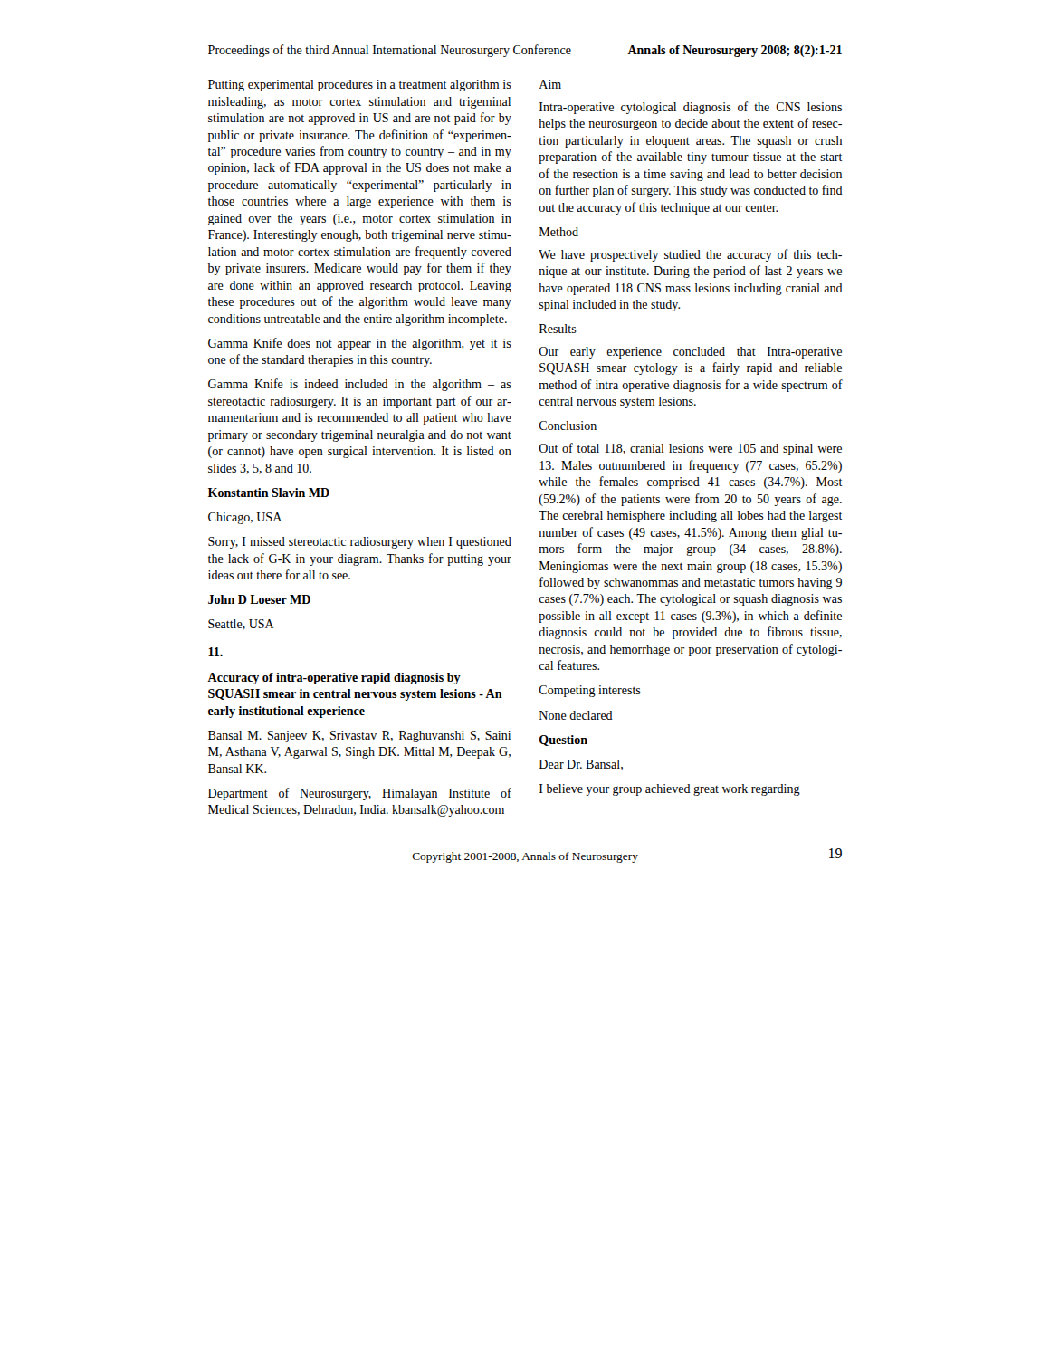Proceedings of the third Annual International Neurosurgery Conference Annals of Neurosurgery 2008; 8(2):1-21
Putting experimental procedures in a treatment algorithm is misleading, as motor cortex stimulation and trigeminal stimulation are not approved in US and are not paid for by public or private insurance. The definition of “experimental” procedure varies from country to country – and in my opinion, lack of FDA approval in the US does not make a procedure automatically “experimental” particularly in those countries where a large experience with them is gained over the years (i.e., motor cortex stimulation in France). Interestingly enough, both trigeminal nerve stimulation and motor cortex stimulation are frequently covered by private insurers. Medicare would pay for them if they are done within an approved research protocol. Leaving these procedures out of the algorithm would leave many conditions untreatable and the entire algorithm incomplete.
Gamma Knife does not appear in the algorithm, yet it is one of the standard therapies in this country.
Gamma Knife is indeed included in the algorithm – as stereotactic radiosurgery. It is an important part of our armamentarium and is recommended to all patient who have primary or secondary trigeminal neuralgia and do not want (or cannot) have open surgical intervention. It is listed on slides 3, 5, 8 and 10.
Konstantin Slavin MD
Chicago, USA
Sorry, I missed stereotactic radiosurgery when I questioned the lack of G-K in your diagram. Thanks for putting your ideas out there for all to see.
John D Loeser MD
Seattle, USA
11.
Accuracy of intra-operative rapid diagnosis by SQUASH smear in central nervous system lesions - An early institutional experience
Bansal M. Sanjeev K, Srivastav R, Raghuvanshi S, Saini M, Asthana V, Agarwal S, Singh DK. Mittal M, Deepak G, Bansal KK.
Department of Neurosurgery, Himalayan Institute of Medical Sciences, Dehradun, India. kbansalk@yahoo.com
Aim
Intra-operative cytological diagnosis of the CNS lesions helps the neurosurgeon to decide about the extent of resection particularly in eloquent areas. The squash or crush preparation of the available tiny tumour tissue at the start of the resection is a time saving and lead to better decision on further plan of surgery. This study was conducted to find out the accuracy of this technique at our center.
Method
We have prospectively studied the accuracy of this technique at our institute. During the period of last 2 years we have operated 118 CNS mass lesions including cranial and spinal included in the study.
Results
Our early experience concluded that Intra-operative SQUASH smear cytology is a fairly rapid and reliable method of intra operative diagnosis for a wide spectrum of central nervous system lesions.
Conclusion
Out of total 118, cranial lesions were 105 and spinal were 13. Males outnumbered in frequency (77 cases, 65.2%) while the females comprised 41 cases (34.7%). Most (59.2%) of the patients were from 20 to 50 years of age. The cerebral hemisphere including all lobes had the largest number of cases (49 cases, 41.5%). Among them glial tumors form the major group (34 cases, 28.8%). Meningiomas were the next main group (18 cases, 15.3%) followed by schwanommas and metastatic tumors having 9 cases (7.7%) each. The cytological or squash diagnosis was possible in all except 11 cases (9.3%), in which a definite diagnosis could not be provided due to fibrous tissue, necrosis, and hemorrhage or poor preservation of cytological features.
Competing interests
None declared
Question
Dear Dr. Bansal,
I believe your group achieved great work regarding
Copyright 2001-2008, Annals of Neurosurgery 19